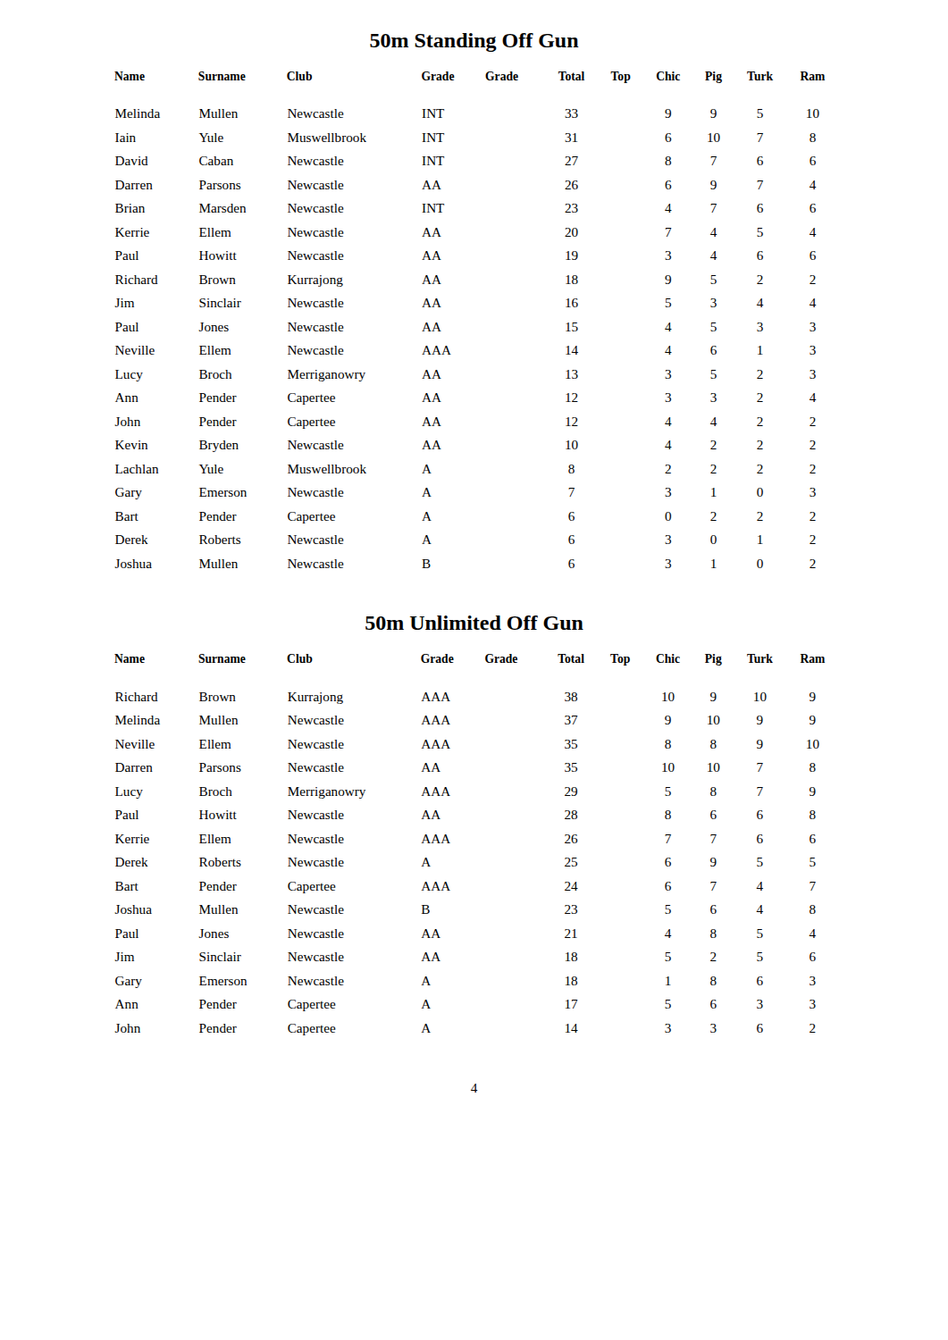50m Standing Off Gun
| Name | Surname | Club | Grade | Grade | Total | Top | Chic | Pig | Turk | Ram |
| --- | --- | --- | --- | --- | --- | --- | --- | --- | --- | --- |
| Melinda | Mullen | Newcastle | INT | | 33 | | 9 | 9 | 5 | 10 |
| Iain | Yule | Muswellbrook | INT | | 31 | | 6 | 10 | 7 | 8 |
| David | Caban | Newcastle | INT | | 27 | | 8 | 7 | 6 | 6 |
| Darren | Parsons | Newcastle | AA | | 26 | | 6 | 9 | 7 | 4 |
| Brian | Marsden | Newcastle | INT | | 23 | | 4 | 7 | 6 | 6 |
| Kerrie | Ellem | Newcastle | AA | | 20 | | 7 | 4 | 5 | 4 |
| Paul | Howitt | Newcastle | AA | | 19 | | 3 | 4 | 6 | 6 |
| Richard | Brown | Kurrajong | AA | | 18 | | 9 | 5 | 2 | 2 |
| Jim | Sinclair | Newcastle | AA | | 16 | | 5 | 3 | 4 | 4 |
| Paul | Jones | Newcastle | AA | | 15 | | 4 | 5 | 3 | 3 |
| Neville | Ellem | Newcastle | AAA | | 14 | | 4 | 6 | 1 | 3 |
| Lucy | Broch | Merriganowry | AA | | 13 | | 3 | 5 | 2 | 3 |
| Ann | Pender | Capertee | AA | | 12 | | 3 | 3 | 2 | 4 |
| John | Pender | Capertee | AA | | 12 | | 4 | 4 | 2 | 2 |
| Kevin | Bryden | Newcastle | AA | | 10 | | 4 | 2 | 2 | 2 |
| Lachlan | Yule | Muswellbrook | A | | 8 | | 2 | 2 | 2 | 2 |
| Gary | Emerson | Newcastle | A | | 7 | | 3 | 1 | 0 | 3 |
| Bart | Pender | Capertee | A | | 6 | | 0 | 2 | 2 | 2 |
| Derek | Roberts | Newcastle | A | | 6 | | 3 | 0 | 1 | 2 |
| Joshua | Mullen | Newcastle | B | | 6 | | 3 | 1 | 0 | 2 |
50m Unlimited Off Gun
| Name | Surname | Club | Grade | Grade | Total | Top | Chic | Pig | Turk | Ram |
| --- | --- | --- | --- | --- | --- | --- | --- | --- | --- | --- |
| Richard | Brown | Kurrajong | AAA | | 38 | | 10 | 9 | 10 | 9 |
| Melinda | Mullen | Newcastle | AAA | | 37 | | 9 | 10 | 9 | 9 |
| Neville | Ellem | Newcastle | AAA | | 35 | | 8 | 8 | 9 | 10 |
| Darren | Parsons | Newcastle | AA | | 35 | | 10 | 10 | 7 | 8 |
| Lucy | Broch | Merriganowry | AAA | | 29 | | 5 | 8 | 7 | 9 |
| Paul | Howitt | Newcastle | AA | | 28 | | 8 | 6 | 6 | 8 |
| Kerrie | Ellem | Newcastle | AAA | | 26 | | 7 | 7 | 6 | 6 |
| Derek | Roberts | Newcastle | A | | 25 | | 6 | 9 | 5 | 5 |
| Bart | Pender | Capertee | AAA | | 24 | | 6 | 7 | 4 | 7 |
| Joshua | Mullen | Newcastle | B | | 23 | | 5 | 6 | 4 | 8 |
| Paul | Jones | Newcastle | AA | | 21 | | 4 | 8 | 5 | 4 |
| Jim | Sinclair | Newcastle | AA | | 18 | | 5 | 2 | 5 | 6 |
| Gary | Emerson | Newcastle | A | | 18 | | 1 | 8 | 6 | 3 |
| Ann | Pender | Capertee | A | | 17 | | 5 | 6 | 3 | 3 |
| John | Pender | Capertee | A | | 14 | | 3 | 3 | 6 | 2 |
4